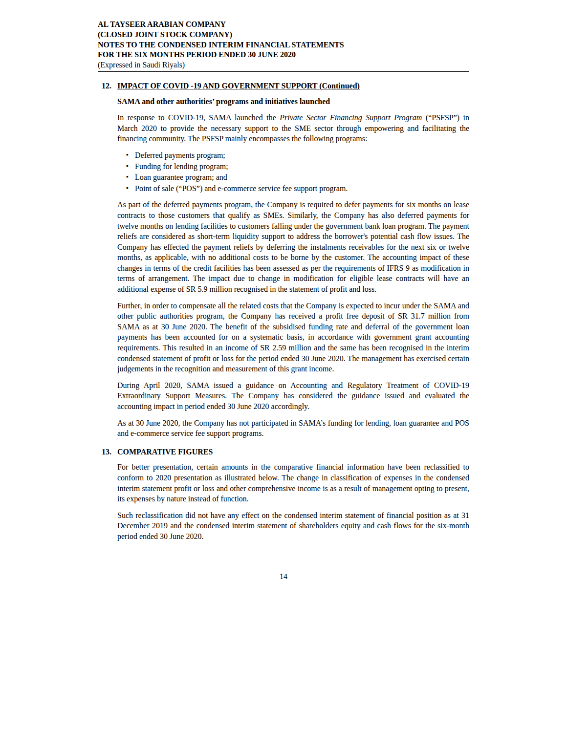AL TAYSEER ARABIAN COMPANY
(CLOSED JOINT STOCK COMPANY)
NOTES TO THE CONDENSED INTERIM FINANCIAL STATEMENTS
FOR THE SIX MONTHS PERIOD ENDED 30 JUNE 2020
(Expressed in Saudi Riyals)
12. IMPACT OF COVID -19 AND GOVERNMENT SUPPORT (Continued)
SAMA and other authorities’ programs and initiatives launched
In response to COVID-19, SAMA launched the Private Sector Financing Support Program (“PSFSP”) in March 2020 to provide the necessary support to the SME sector through empowering and facilitating the financing community. The PSFSP mainly encompasses the following programs:
Deferred payments program;
Funding for lending program;
Loan guarantee program; and
Point of sale (“POS”) and e-commerce service fee support program.
As part of the deferred payments program, the Company is required to defer payments for six months on lease contracts to those customers that qualify as SMEs. Similarly, the Company has also deferred payments for twelve months on lending facilities to customers falling under the government bank loan program. The payment reliefs are considered as short-term liquidity support to address the borrower's potential cash flow issues. The Company has effected the payment reliefs by deferring the instalments receivables for the next six or twelve months, as applicable, with no additional costs to be borne by the customer. The accounting impact of these changes in terms of the credit facilities has been assessed as per the requirements of IFRS 9 as modification in terms of arrangement. The impact due to change in modification for eligible lease contracts will have an additional expense of SR 5.9 million recognised in the statement of profit and loss.
Further, in order to compensate all the related costs that the Company is expected to incur under the SAMA and other public authorities program, the Company has received a profit free deposit of SR 31.7 million from SAMA as at 30 June 2020. The benefit of the subsidised funding rate and deferral of the government loan payments has been accounted for on a systematic basis, in accordance with government grant accounting requirements. This resulted in an income of SR 2.59 million and the same has been recognised in the interim condensed statement of profit or loss for the period ended 30 June 2020. The management has exercised certain judgements in the recognition and measurement of this grant income.
During April 2020, SAMA issued a guidance on Accounting and Regulatory Treatment of COVID-19 Extraordinary Support Measures. The Company has considered the guidance issued and evaluated the accounting impact in period ended 30 June 2020 accordingly.
As at 30 June 2020, the Company has not participated in SAMA’s funding for lending, loan guarantee and POS and e-commerce service fee support programs.
13. COMPARATIVE FIGURES
For better presentation, certain amounts in the comparative financial information have been reclassified to conform to 2020 presentation as illustrated below. The change in classification of expenses in the condensed interim statement profit or loss and other comprehensive income is as a result of management opting to present, its expenses by nature instead of function.
Such reclassification did not have any effect on the condensed interim statement of financial position as at 31 December 2019 and the condensed interim statement of shareholders equity and cash flows for the six-month period ended 30 June 2020.
14